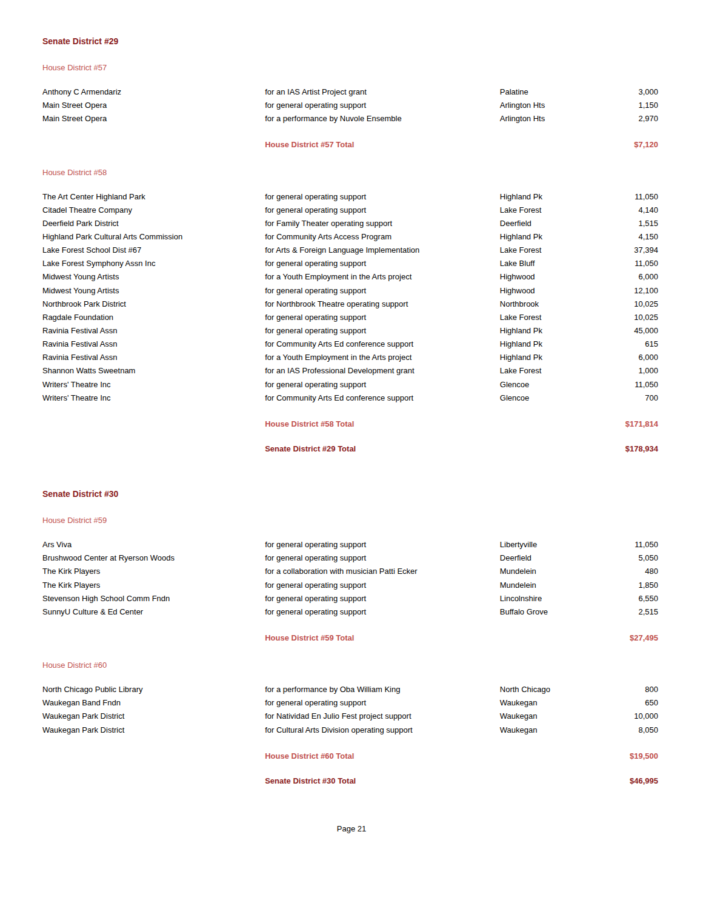Senate District #29
House District #57
| Anthony C Armendariz | for an IAS Artist Project grant | Palatine | 3,000 |
| Main Street Opera | for general operating support | Arlington Hts | 1,150 |
| Main Street Opera | for a performance by Nuvole Ensemble | Arlington Hts | 2,970 |
| | House District #57 Total | | $7,120 |
House District #58
| The Art Center Highland Park | for general operating support | Highland Pk | 11,050 |
| Citadel Theatre Company | for general operating support | Lake Forest | 4,140 |
| Deerfield Park District | for Family Theater operating support | Deerfield | 1,515 |
| Highland Park Cultural Arts Commission | for Community Arts Access Program | Highland Pk | 4,150 |
| Lake Forest School Dist #67 | for Arts & Foreign Language Implementation | Lake Forest | 37,394 |
| Lake Forest Symphony Assn Inc | for general operating support | Lake Bluff | 11,050 |
| Midwest Young Artists | for a Youth Employment in the Arts project | Highwood | 6,000 |
| Midwest Young Artists | for general operating support | Highwood | 12,100 |
| Northbrook Park District | for Northbrook Theatre operating support | Northbrook | 10,025 |
| Ragdale Foundation | for general operating support | Lake Forest | 10,025 |
| Ravinia Festival Assn | for general operating support | Highland Pk | 45,000 |
| Ravinia Festival Assn | for Community Arts Ed conference support | Highland Pk | 615 |
| Ravinia Festival Assn | for a Youth Employment in the Arts project | Highland Pk | 6,000 |
| Shannon Watts Sweetnam | for an IAS Professional Development grant | Lake Forest | 1,000 |
| Writers' Theatre Inc | for general operating support | Glencoe | 11,050 |
| Writers' Theatre Inc | for Community Arts Ed conference support | Glencoe | 700 |
| | House District #58 Total | | $171,814 |
| | Senate District #29 Total | | $178,934 |
Senate District #30
House District #59
| Ars Viva | for general operating support | Libertyville | 11,050 |
| Brushwood Center at Ryerson Woods | for general operating support | Deerfield | 5,050 |
| The Kirk Players | for a collaboration with musician Patti Ecker | Mundelein | 480 |
| The Kirk Players | for general operating support | Mundelein | 1,850 |
| Stevenson High School Comm Fndn | for general operating support | Lincolnshire | 6,550 |
| SunnyU Culture & Ed Center | for general operating support | Buffalo Grove | 2,515 |
| | House District #59 Total | | $27,495 |
House District #60
| North Chicago Public Library | for a performance by Oba William King | North Chicago | 800 |
| Waukegan Band Fndn | for general operating support | Waukegan | 650 |
| Waukegan Park District | for Natividad En Julio Fest project support | Waukegan | 10,000 |
| Waukegan Park District | for Cultural Arts Division operating support | Waukegan | 8,050 |
| | House District #60 Total | | $19,500 |
| | Senate District #30 Total | | $46,995 |
Page 21